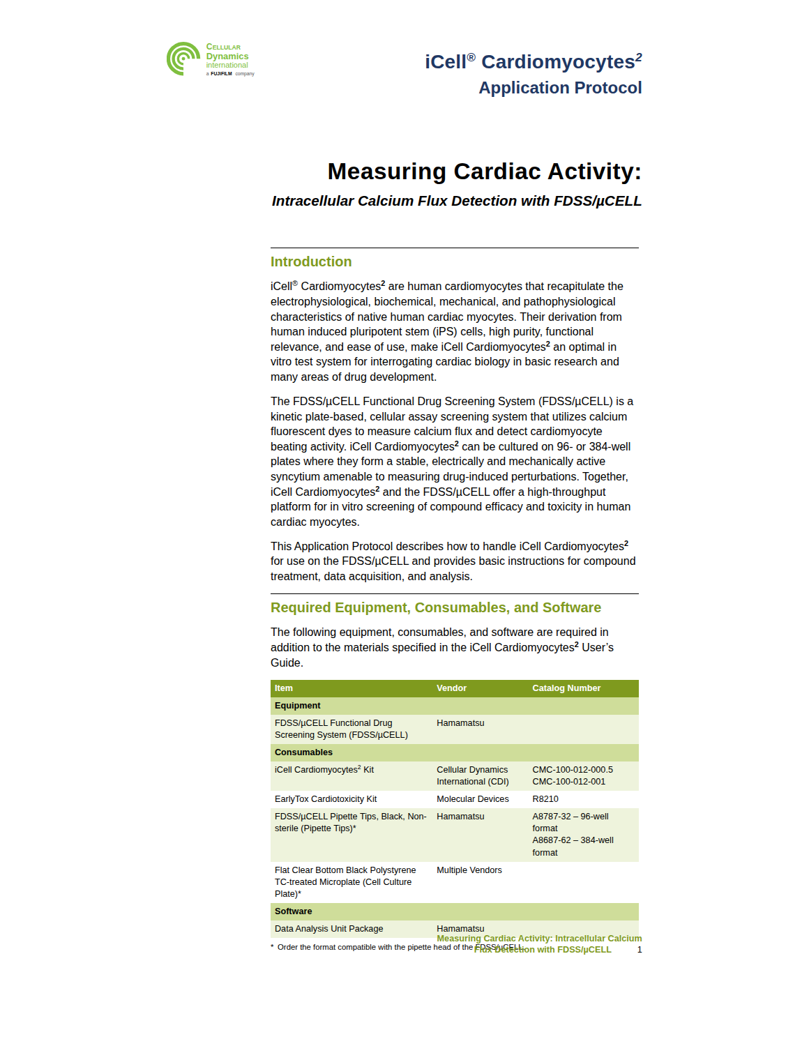C ELLULAR Dynamics international a FUJiFILM company
iCell® Cardiomyocytes2
Application Protocol
Measuring Cardiac Activity:
Intracellular Calcium Flux Detection with FDSS/µCELL
Introduction
iCell® Cardiomyocytes2 are human cardiomyocytes that recapitulate the electrophysiological, biochemical, mechanical, and pathophysiological characteristics of native human cardiac myocytes. Their derivation from human induced pluripotent stem (iPS) cells, high purity, functional relevance, and ease of use, make iCell Cardiomyocytes2 an optimal in vitro test system for interrogating cardiac biology in basic research and many areas of drug development.
The FDSS/µCELL Functional Drug Screening System (FDSS/µCELL) is a kinetic plate-based, cellular assay screening system that utilizes calcium fluorescent dyes to measure calcium flux and detect cardiomyocyte beating activity. iCell Cardiomyocytes2 can be cultured on 96- or 384-well plates where they form a stable, electrically and mechanically active syncytium amenable to measuring drug-induced perturbations. Together, iCell Cardiomyocytes2 and the FDSS/µCELL offer a high-throughput platform for in vitro screening of compound efficacy and toxicity in human cardiac myocytes.
This Application Protocol describes how to handle iCell Cardiomyocytes2 for use on the FDSS/µCELL and provides basic instructions for compound treatment, data acquisition, and analysis.
Required Equipment, Consumables, and Software
The following equipment, consumables, and software are required in addition to the materials specified in the iCell Cardiomyocytes2 User’s Guide.
| Item | Vendor | Catalog Number |
| --- | --- | --- |
| Equipment |
| FDSS/µCELL Functional Drug Screening System (FDSS/µCELL) | Hamamatsu | |
| Consumables |
| iCell Cardiomyocytes 2 Kit | Cellular Dynamics International (CDI) | CMC-100-012-000.5 CMC-100-012-001 |
| EarlyTox Cardiotoxicity Kit | Molecular Devices | R8210 |
| FDSS/µCELL Pipette Tips, Black, Non-sterile (Pipette Tips)* | Hamamatsu | A8787-32 – 96-well format A8687-62 – 384-well format |
| Flat Clear Bottom Black Polystyrene TC-treated Microplate (Cell Culture Plate)* | Multiple Vendors | |
| Software |
| Data Analysis Unit Package | Hamamatsu | |
*Order the format compatible with the pipette head of the FDSS/µCELL.
Measuring Cardiac Activity: Intracellular Calcium
Flux Detection with FDSS/µCELL 1